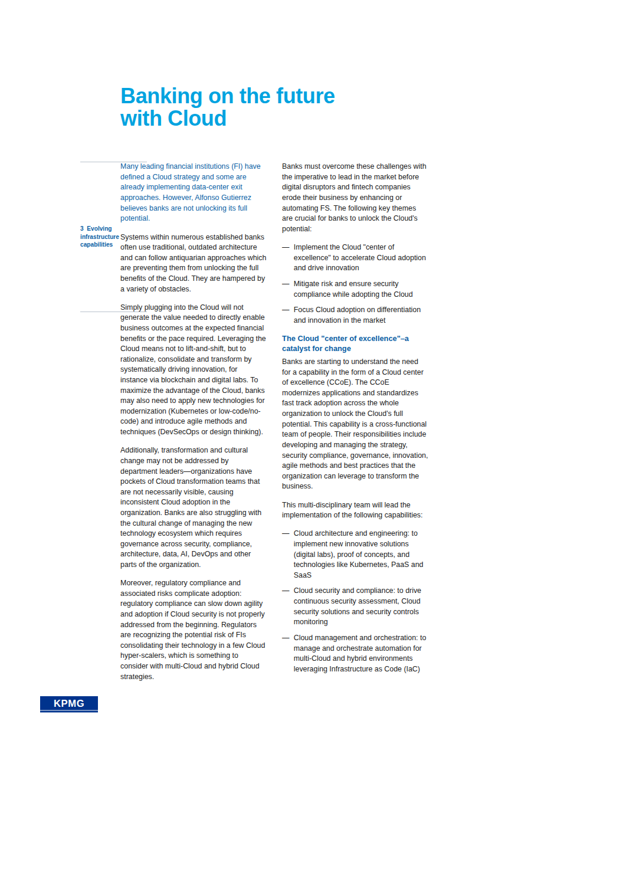Banking on the future
with Cloud
3 Evolving
infrastructure
capabilities
Many leading financial institutions (FI) have defined a Cloud strategy and some are already implementing data-center exit approaches. However, Alfonso Gutierrez believes banks are not unlocking its full potential.
Systems within numerous established banks often use traditional, outdated architecture and can follow antiquarian approaches which are preventing them from unlocking the full benefits of the Cloud. They are hampered by a variety of obstacles.
Simply plugging into the Cloud will not generate the value needed to directly enable business outcomes at the expected financial benefits or the pace required. Leveraging the Cloud means not to lift-and-shift, but to rationalize, consolidate and transform by systematically driving innovation, for instance via blockchain and digital labs. To maximize the advantage of the Cloud, banks may also need to apply new technologies for modernization (Kubernetes or low-code/no-code) and introduce agile methods and techniques (DevSecOps or design thinking).
Additionally, transformation and cultural change may not be addressed by department leaders—organizations have pockets of Cloud transformation teams that are not necessarily visible, causing inconsistent Cloud adoption in the organization. Banks are also struggling with the cultural change of managing the new technology ecosystem which requires governance across security, compliance, architecture, data, AI, DevOps and other parts of the organization.
Moreover, regulatory compliance and associated risks complicate adoption: regulatory compliance can slow down agility and adoption if Cloud security is not properly addressed from the beginning. Regulators are recognizing the potential risk of FIs consolidating their technology in a few Cloud hyper-scalers, which is something to consider with multi-Cloud and hybrid Cloud strategies.
Banks must overcome these challenges with the imperative to lead in the market before digital disruptors and fintech companies erode their business by enhancing or automating FS. The following key themes are crucial for banks to unlock the Cloud's potential:
Implement the Cloud "center of excellence" to accelerate Cloud adoption and drive innovation
Mitigate risk and ensure security compliance while adopting the Cloud
Focus Cloud adoption on differentiation and innovation in the market
The Cloud "center of excellence"–a catalyst for change
Banks are starting to understand the need for a capability in the form of a Cloud center of excellence (CCoE). The CCoE modernizes applications and standardizes fast track adoption across the whole organization to unlock the Cloud's full potential. This capability is a cross-functional team of people. Their responsibilities include developing and managing the strategy, security compliance, governance, innovation, agile methods and best practices that the organization can leverage to transform the business.
This multi-disciplinary team will lead the implementation of the following capabilities:
Cloud architecture and engineering: to implement new innovative solutions (digital labs), proof of concepts, and technologies like Kubernetes, PaaS and SaaS
Cloud security and compliance: to drive continuous security assessment, Cloud security solutions and security controls monitoring
Cloud management and orchestration: to manage and orchestrate automation for multi-Cloud and hybrid environments leveraging Infrastructure as Code (IaC)
KPMG